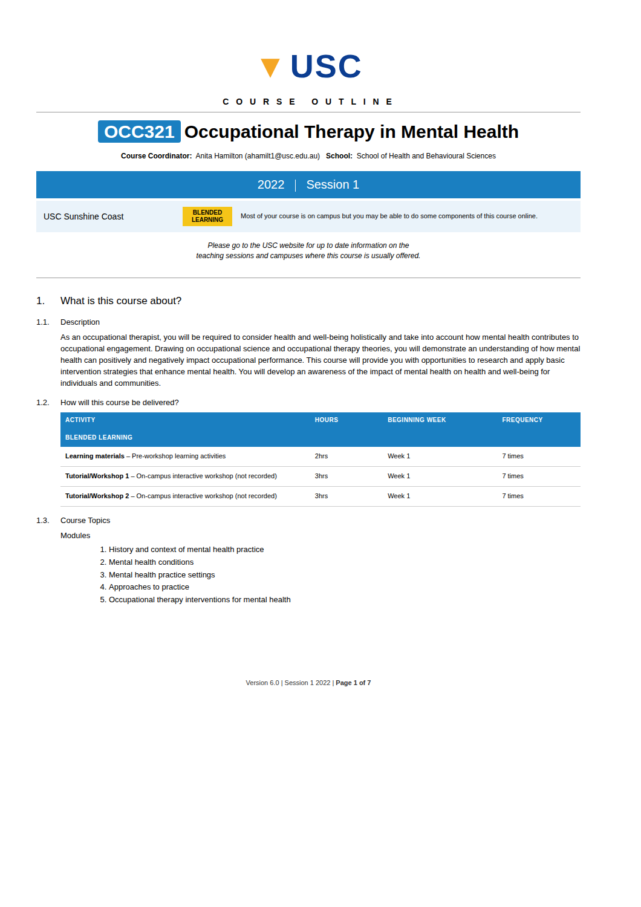▼USC
C O U R S E O U T L I N E
OCC321 Occupational Therapy in Mental Health
Course Coordinator: Anita Hamilton (ahamilt1@usc.edu.au) School: School of Health and Behavioural Sciences
2022 Session 1
USC Sunshine Coast
BLENDED
LEARNING
Most of your course is on campus but you may be able to do some components of this course online.
Please go to the USC website for up to date information on the
teaching sessions and campuses where this course is usually offered.
1. What is this course about?
1.1. Description
As an occupational therapist, you will be required to consider health and well-being holistically and take into account how mental health contributes to occupational engagement. Drawing on occupational science and occupational therapy theories, you will demonstrate an understanding of how mental health can positively and negatively impact occupational performance. This course will provide you with opportunities to research and apply basic intervention strategies that enhance mental health. You will develop an awareness of the impact of mental health on health and well-being for individuals and communities.
1.2. How will this course be delivered?
| ACTIVITY | HOURS | BEGINNING WEEK | FREQUENCY |
| --- | --- | --- | --- |
| BLENDED LEARNING |
| Learning materials – Pre-workshop learning activities | 2hrs | Week 1 | 7 times |
| Tutorial/Workshop 1 – On-campus interactive workshop (not recorded) | 3hrs | Week 1 | 7 times |
| Tutorial/Workshop 2 – On-campus interactive workshop (not recorded) | 3hrs | Week 1 | 7 times |
1.3. Course Topics
Modules
History and context of mental health practice
Mental health conditions
Mental health practice settings
Approaches to practice
Occupational therapy interventions for mental health
Version 6.0 | Session 1 2022 | Page 1 of 7